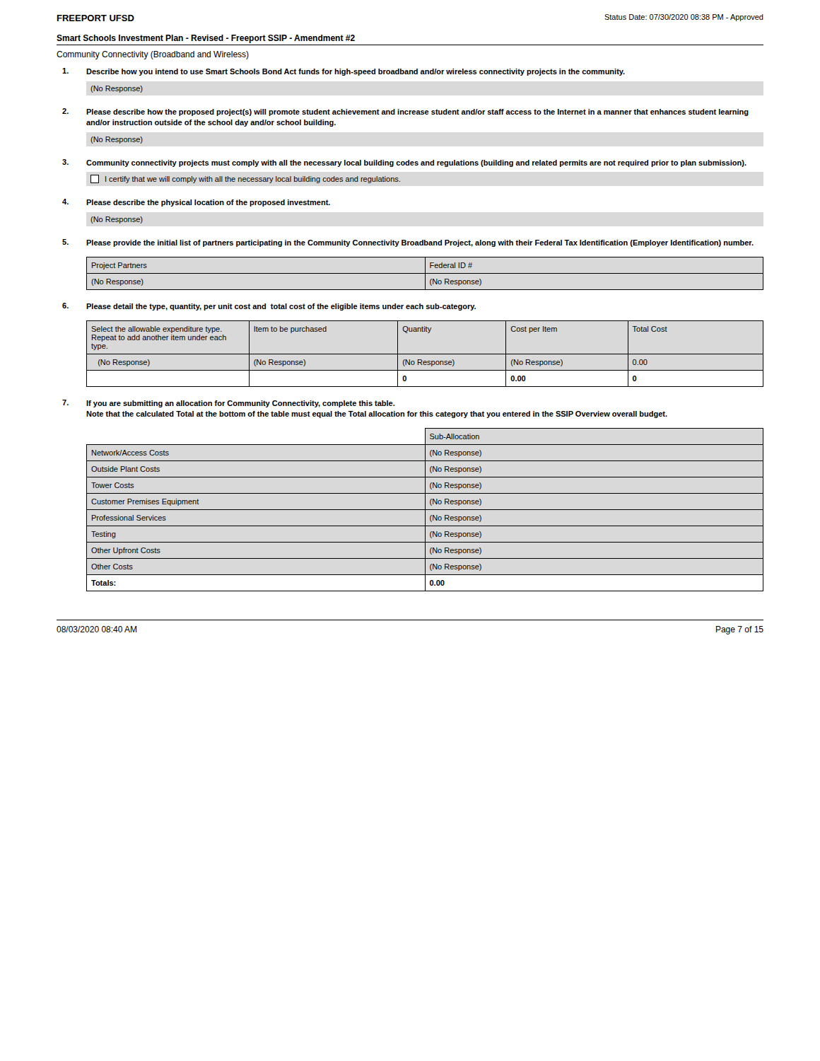FREEPORT UFSD
Status Date: 07/30/2020 08:38 PM - Approved
Smart Schools Investment Plan - Revised - Freeport SSIP - Amendment #2
Community Connectivity (Broadband and Wireless)
Describe how you intend to use Smart Schools Bond Act funds for high-speed broadband and/or wireless connectivity projects in the community.
(No Response)
Please describe how the proposed project(s) will promote student achievement and increase student and/or staff access to the Internet in a manner that enhances student learning and/or instruction outside of the school day and/or school building.
(No Response)
Community connectivity projects must comply with all the necessary local building codes and regulations (building and related permits are not required prior to plan submission).
I certify that we will comply with all the necessary local building codes and regulations.
Please describe the physical location of the proposed investment.
(No Response)
Please provide the initial list of partners participating in the Community Connectivity Broadband Project, along with their Federal Tax Identification (Employer Identification) number.
| Project Partners | Federal ID # |
| --- | --- |
| (No Response) | (No Response) |
Please detail the type, quantity, per unit cost and total cost of the eligible items under each sub-category.
| Select the allowable expenditure type. Repeat to add another item under each type. | Item to be purchased | Quantity | Cost per Item | Total Cost |
| --- | --- | --- | --- | --- |
| (No Response) | (No Response) | (No Response) | (No Response) | 0.00 |
| | | 0 | 0.00 | 0 |
If you are submitting an allocation for Community Connectivity, complete this table.
Note that the calculated Total at the bottom of the table must equal the Total allocation for this category that you entered in the SSIP Overview overall budget.
| | Sub-Allocation |
| --- | --- |
| Network/Access Costs | (No Response) |
| Outside Plant Costs | (No Response) |
| Tower Costs | (No Response) |
| Customer Premises Equipment | (No Response) |
| Professional Services | (No Response) |
| Testing | (No Response) |
| Other Upfront Costs | (No Response) |
| Other Costs | (No Response) |
| Totals: | 0.00 |
08/03/2020 08:40 AM
Page 7 of 15